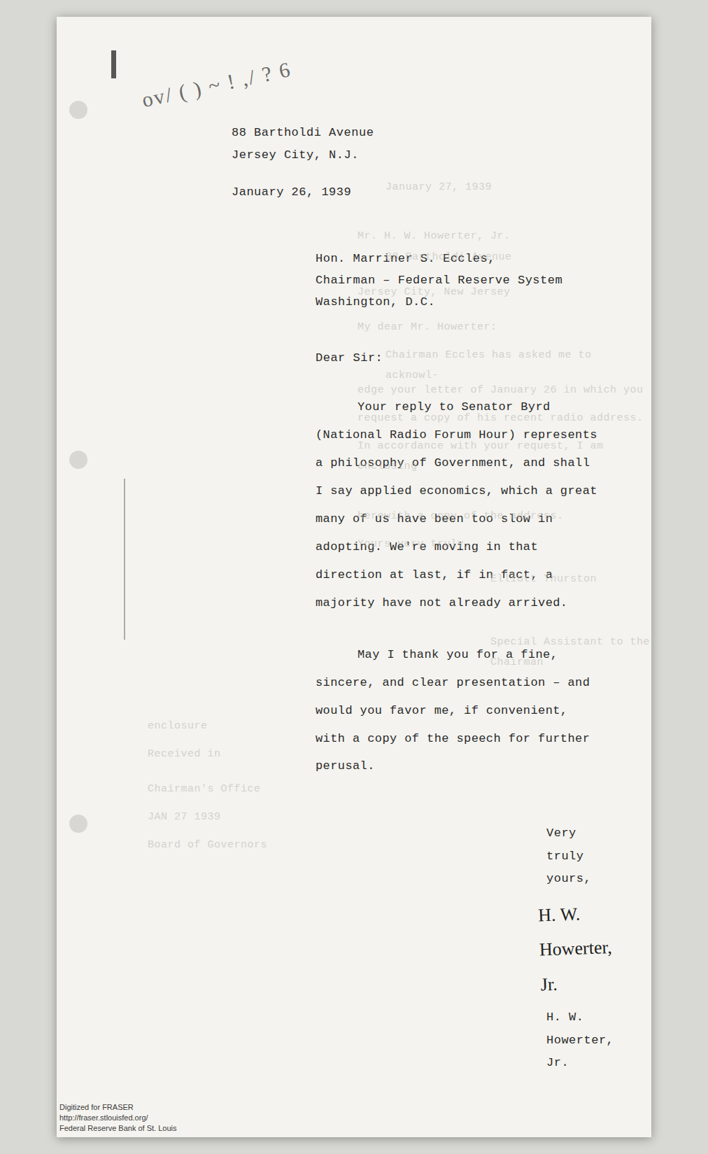ov/ ( ) ~ ! ,/ ? 6
January 27, 1939
Mr. H. W. Howerter, Jr.
88 Bartholdi Avenue
Jersey City, New Jersey
My dear Mr. Howerter:
Chairman Eccles has asked me to acknowl-
edge your letter of January 26 in which you
request a copy of his recent radio address.
In accordance with your request, I am enclosing
herewith a copy of the address.
Yours very truly,
Elliott Thurston
Special Assistant to the Chairman
enclosure
Received in
Chairman's Office
JAN 27 1939
Board of Governors
88 Bartholdi Avenue
Jersey City, N.J.
January 26, 1939
Hon. Marriner S. Eccles,
Chairman – Federal Reserve System
Washington, D.C.
Dear Sir:
Your reply to Senator Byrd (National Radio Forum Hour) represents a philosophy of Government, and shall I say applied economics, which a great many of us have been too slow in adopting. We're moving in that direction at last, if in fact, a majority have not already arrived.
May I thank you for a fine, sincere, and clear presentation – and would you favor me, if convenient, with a copy of the speech for further perusal.
Very truly yours,
H. W. Howerter, Jr.
H. W. Howerter, Jr.
Digitized for FRASER
http://fraser.stlouisfed.org/
Federal Reserve Bank of St. Louis